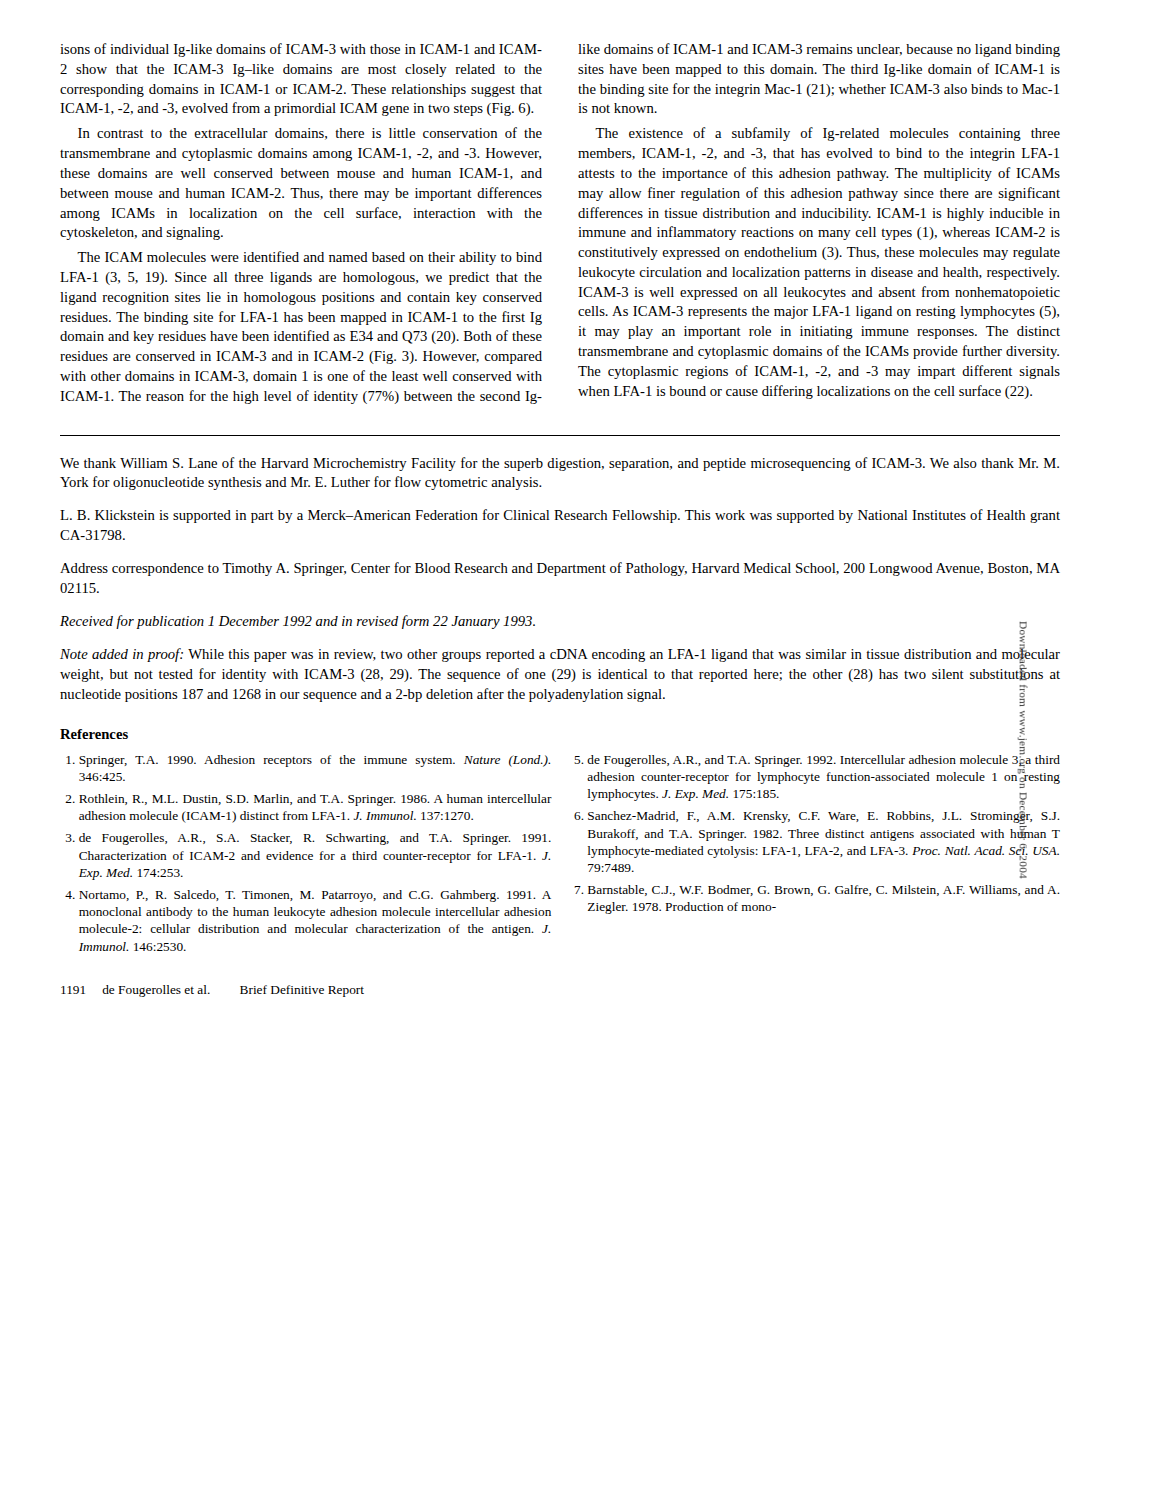Downloaded from www.jem.org on December 6, 2004
isons of individual Ig-like domains of ICAM-3 with those in ICAM-1 and ICAM-2 show that the ICAM-3 Ig–like domains are most closely related to the corresponding domains in ICAM-1 or ICAM-2. These relationships suggest that ICAM-1, -2, and -3, evolved from a primordial ICAM gene in two steps (Fig. 6).
In contrast to the extracellular domains, there is little conservation of the transmembrane and cytoplasmic domains among ICAM-1, -2, and -3. However, these domains are well conserved between mouse and human ICAM-1, and between mouse and human ICAM-2. Thus, there may be important differences among ICAMs in localization on the cell surface, interaction with the cytoskeleton, and signaling.
The ICAM molecules were identified and named based on their ability to bind LFA-1 (3, 5, 19). Since all three ligands are homologous, we predict that the ligand recognition sites lie in homologous positions and contain key conserved residues. The binding site for LFA-1 has been mapped in ICAM-1 to the first Ig domain and key residues have been identified as E34 and Q73 (20). Both of these residues are conserved in ICAM-3 and in ICAM-2 (Fig. 3). However, compared with other domains in ICAM-3, domain 1 is one of the least well conserved with ICAM-1. The reason for the high level of identity (77%) between the second Ig-like domains of ICAM-1 and ICAM-3 remains unclear, because no ligand binding sites have been mapped to this domain. The third Ig-like domain of ICAM-1 is the binding site for the integrin Mac-1 (21); whether ICAM-3 also binds to Mac-1 is not known.
The existence of a subfamily of Ig-related molecules containing three members, ICAM-1, -2, and -3, that has evolved to bind to the integrin LFA-1 attests to the importance of this adhesion pathway. The multiplicity of ICAMs may allow finer regulation of this adhesion pathway since there are significant differences in tissue distribution and inducibility. ICAM-1 is highly inducible in immune and inflammatory reactions on many cell types (1), whereas ICAM-2 is constitutively expressed on endothelium (3). Thus, these molecules may regulate leukocyte circulation and localization patterns in disease and health, respectively. ICAM-3 is well expressed on all leukocytes and absent from nonhematopoietic cells. As ICAM-3 represents the major LFA-1 ligand on resting lymphocytes (5), it may play an important role in initiating immune responses. The distinct transmembrane and cytoplasmic domains of the ICAMs provide further diversity. The cytoplasmic regions of ICAM-1, -2, and -3 may impart different signals when LFA-1 is bound or cause differing localizations on the cell surface (22).
We thank William S. Lane of the Harvard Microchemistry Facility for the superb digestion, separation, and peptide microsequencing of ICAM-3. We also thank Mr. M. York for oligonucleotide synthesis and Mr. E. Luther for flow cytometric analysis.
L. B. Klickstein is supported in part by a Merck–American Federation for Clinical Research Fellowship. This work was supported by National Institutes of Health grant CA-31798.
Address correspondence to Timothy A. Springer, Center for Blood Research and Department of Pathology, Harvard Medical School, 200 Longwood Avenue, Boston, MA 02115.
Received for publication 1 December 1992 and in revised form 22 January 1993.
Note added in proof: While this paper was in review, two other groups reported a cDNA encoding an LFA-1 ligand that was similar in tissue distribution and molecular weight, but not tested for identity with ICAM-3 (28, 29). The sequence of one (29) is identical to that reported here; the other (28) has two silent substitutions at nucleotide positions 187 and 1268 in our sequence and a 2-bp deletion after the polyadenylation signal.
References
Springer, T.A. 1990. Adhesion receptors of the immune system. Nature (Lond.). 346:425.
Rothlein, R., M.L. Dustin, S.D. Marlin, and T.A. Springer. 1986. A human intercellular adhesion molecule (ICAM-1) distinct from LFA-1. J. Immunol. 137:1270.
de Fougerolles, A.R., S.A. Stacker, R. Schwarting, and T.A. Springer. 1991. Characterization of ICAM-2 and evidence for a third counter-receptor for LFA-1. J. Exp. Med. 174:253.
Nortamo, P., R. Salcedo, T. Timonen, M. Patarroyo, and C.G. Gahmberg. 1991. A monoclonal antibody to the human leukocyte adhesion molecule intercellular adhesion molecule-2: cellular distribution and molecular characterization of the antigen. J. Immunol. 146:2530.
de Fougerolles, A.R., and T.A. Springer. 1992. Intercellular adhesion molecule 3, a third adhesion counter-receptor for lymphocyte function-associated molecule 1 on resting lymphocytes. J. Exp. Med. 175:185.
Sanchez-Madrid, F., A.M. Krensky, C.F. Ware, E. Robbins, J.L. Strominger, S.J. Burakoff, and T.A. Springer. 1982. Three distinct antigens associated with human T lymphocyte-mediated cytolysis: LFA-1, LFA-2, and LFA-3. Proc. Natl. Acad. Sci. USA. 79:7489.
Barnstable, C.J., W.F. Bodmer, G. Brown, G. Galfre, C. Milstein, A.F. Williams, and A. Ziegler. 1978. Production of mono-
1191 de Fougerolles et al. Brief Definitive Report